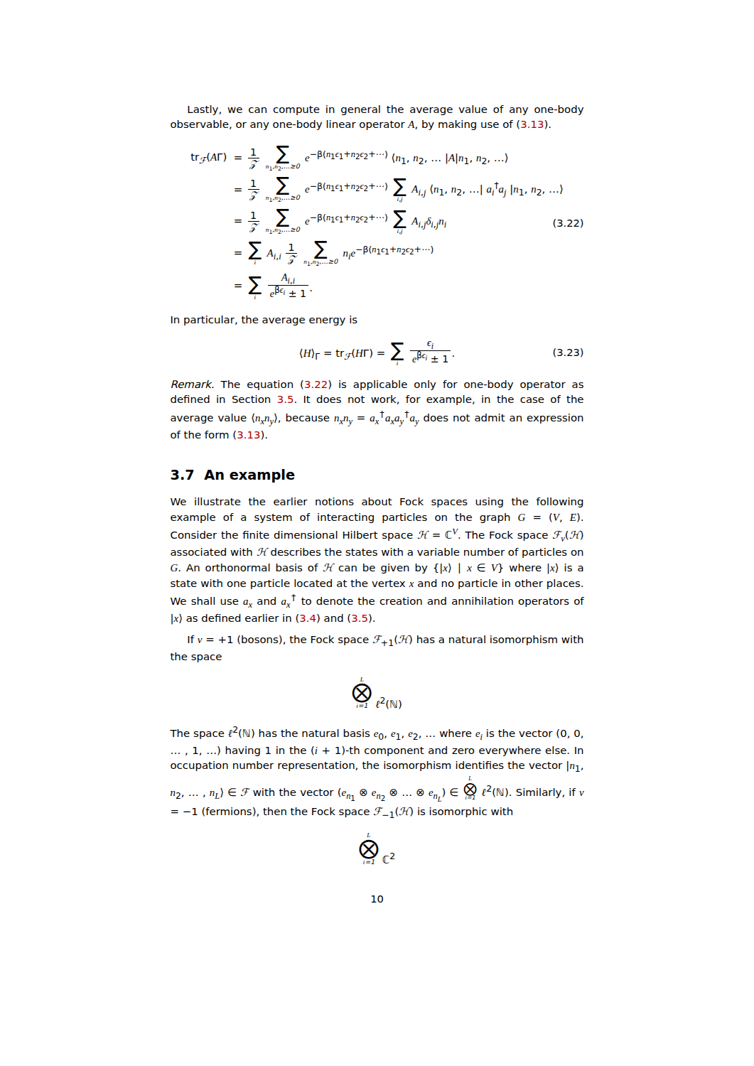Lastly, we can compute in general the average value of any one-body observable, or any one-body linear operator A, by making use of (3.13).
| tr ℱ ( A Γ) | = | 1 𝒵 ∑ n 1 , n 2 ,…≥0 e −β( n 1 ϵ 1 + n 2 ϵ 2 +⋯) ⟨ n 1 , n 2 , … / A / n 1 , n 2 , …⟩ |
| | = | 1 𝒵 ∑ n 1 , n 2 ,…≥0 e −β( n 1 ϵ 1 + n 2 ϵ 2 +⋯) ∑ i , j A i , j ⟨ n 1 , n 2 , …/ a i † a j / n 1 , n 2 , …⟩ |
| | = | 1 𝒵 ∑ n 1 , n 2 ,…≥0 e −β( n 1 ϵ 1 + n 2 ϵ 2 +⋯) ∑ i , j A i , j δ i , j n i |
| | = | ∑ i A i , i 1 𝒵 ∑ n 1 , n 2 ,…≥0 n i e −β( n 1 ϵ 1 + n 2 ϵ 2 +⋯) |
| | = | ∑ i A i , i e β ϵ i ± 1 . |
(3.22)
In particular, the average energy is
⟨H⟩Γ = trℱ(HΓ) = ∑i ϵi eβϵi ± 1.
(3.23)
Remark. The equation (3.22) is applicable only for one-body operator as defined in Section 3.5. It does not work, for example, in the case of the average value ⟨nxny⟩, because nxny = ax†axay†ay does not admit an expression of the form (3.13).
3.7 An example
We illustrate the earlier notions about Fock spaces using the following example of a system of interacting particles on the graph G = (V, E). Consider the finite dimensional Hilbert space ℋ = ℂV. The Fock space ℱν(ℋ) associated with ℋ describes the states with a variable number of particles on G. An orthonormal basis of ℋ can be given by {|x⟩ ∣ x ∈ V} where |x⟩ is a state with one particle located at the vertex x and no particle in other places. We shall use ax and ax† to denote the creation and annihilation operators of |x⟩ as defined earlier in (3.4) and (3.5).
If ν = +1 (bosons), the Fock space ℱ+1(ℋ) has a natural isomorphism with the space
L ⨂ i=1 ℓ2(ℕ)
The space ℓ2(ℕ) has the natural basis e0, e1, e2, … where ei is the vector (0, 0, … , 1, …) having 1 in the (i + 1)-th component and zero everywhere else. In occupation number representation, the isomorphism identifies the vector |n1, n2, … , nL⟩ ∈ ℱ with the vector (en1 ⊗ en2 ⊗ … ⊗ enL) ∈ L⨂i=1 ℓ2(ℕ). Similarly, if ν = −1 (fermions), then the Fock space ℱ−1(ℋ) is isomorphic with
L ⨂ i=1 ℂ2
10